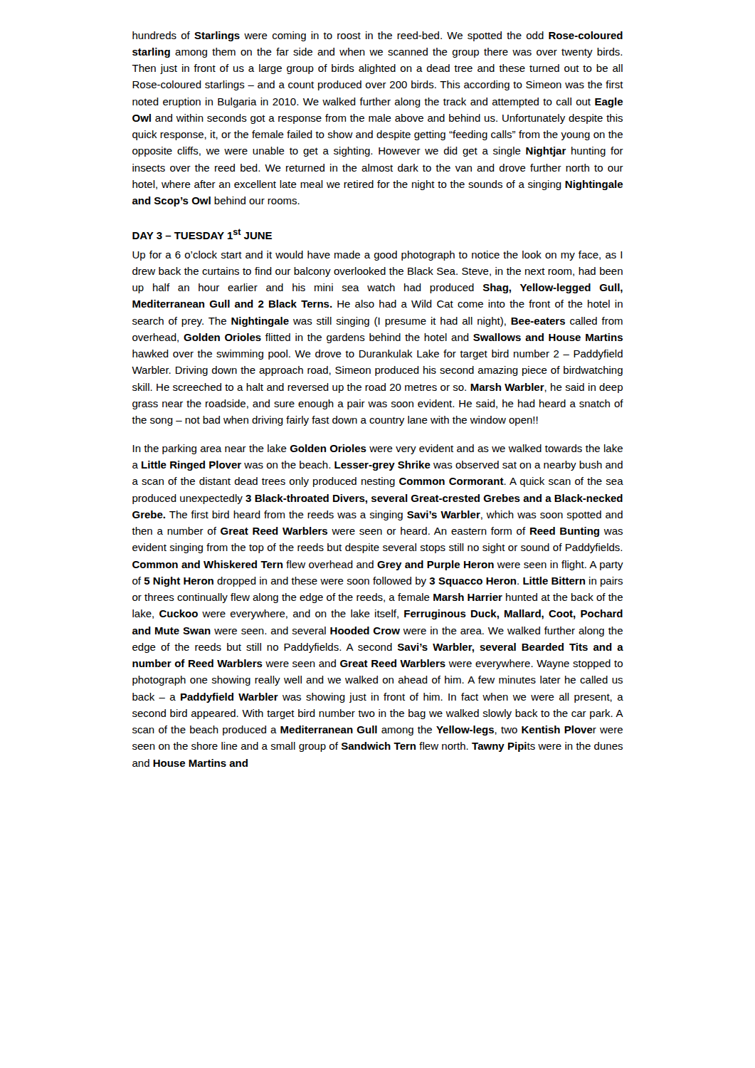hundreds of Starlings were coming in to roost in the reed-bed. We spotted the odd Rose-coloured starling among them on the far side and when we scanned the group there was over twenty birds. Then just in front of us a large group of birds alighted on a dead tree and these turned out to be all Rose-coloured starlings – and a count produced over 200 birds. This according to Simeon was the first noted eruption in Bulgaria in 2010. We walked further along the track and attempted to call out Eagle Owl and within seconds got a response from the male above and behind us. Unfortunately despite this quick response, it, or the female failed to show and despite getting “feeding calls” from the young on the opposite cliffs, we were unable to get a sighting. However we did get a single Nightjar hunting for insects over the reed bed. We returned in the almost dark to the van and drove further north to our hotel, where after an excellent late meal we retired for the night to the sounds of a singing Nightingale and Scop’s Owl behind our rooms.
DAY 3 – TUESDAY 1st JUNE
Up for a 6 o’clock start and it would have made a good photograph to notice the look on my face, as I drew back the curtains to find our balcony overlooked the Black Sea. Steve, in the next room, had been up half an hour earlier and his mini sea watch had produced Shag, Yellow-legged Gull, Mediterranean Gull and 2 Black Terns. He also had a Wild Cat come into the front of the hotel in search of prey. The Nightingale was still singing (I presume it had all night), Bee-eaters called from overhead, Golden Orioles flitted in the gardens behind the hotel and Swallows and House Martins hawked over the swimming pool. We drove to Durankulak Lake for target bird number 2 – Paddyfield Warbler. Driving down the approach road, Simeon produced his second amazing piece of birdwatching skill. He screeched to a halt and reversed up the road 20 metres or so. Marsh Warbler, he said in deep grass near the roadside, and sure enough a pair was soon evident. He said, he had heard a snatch of the song – not bad when driving fairly fast down a country lane with the window open!!
In the parking area near the lake Golden Orioles were very evident and as we walked towards the lake a Little Ringed Plover was on the beach. Lesser-grey Shrike was observed sat on a nearby bush and a scan of the distant dead trees only produced nesting Common Cormorant. A quick scan of the sea produced unexpectedly 3 Black-throated Divers, several Great-crested Grebes and a Black-necked Grebe. The first bird heard from the reeds was a singing Savi’s Warbler, which was soon spotted and then a number of Great Reed Warblers were seen or heard. An eastern form of Reed Bunting was evident singing from the top of the reeds but despite several stops still no sight or sound of Paddyfields. Common and Whiskered Tern flew overhead and Grey and Purple Heron were seen in flight. A party of 5 Night Heron dropped in and these were soon followed by 3 Squacco Heron. Little Bittern in pairs or threes continually flew along the edge of the reeds, a female Marsh Harrier hunted at the back of the lake, Cuckoo were everywhere, and on the lake itself, Ferruginous Duck, Mallard, Coot, Pochard and Mute Swan were seen. and several Hooded Crow were in the area. We walked further along the edge of the reeds but still no Paddyfields. A second Savi’s Warbler, several Bearded Tits and a number of Reed Warblers were seen and Great Reed Warblers were everywhere. Wayne stopped to photograph one showing really well and we walked on ahead of him. A few minutes later he called us back – a Paddyfield Warbler was showing just in front of him. In fact when we were all present, a second bird appeared. With target bird number two in the bag we walked slowly back to the car park. A scan of the beach produced a Mediterranean Gull among the Yellow-legs, two Kentish Plover were seen on the shore line and a small group of Sandwich Tern flew north. Tawny Pipits were in the dunes and House Martins and